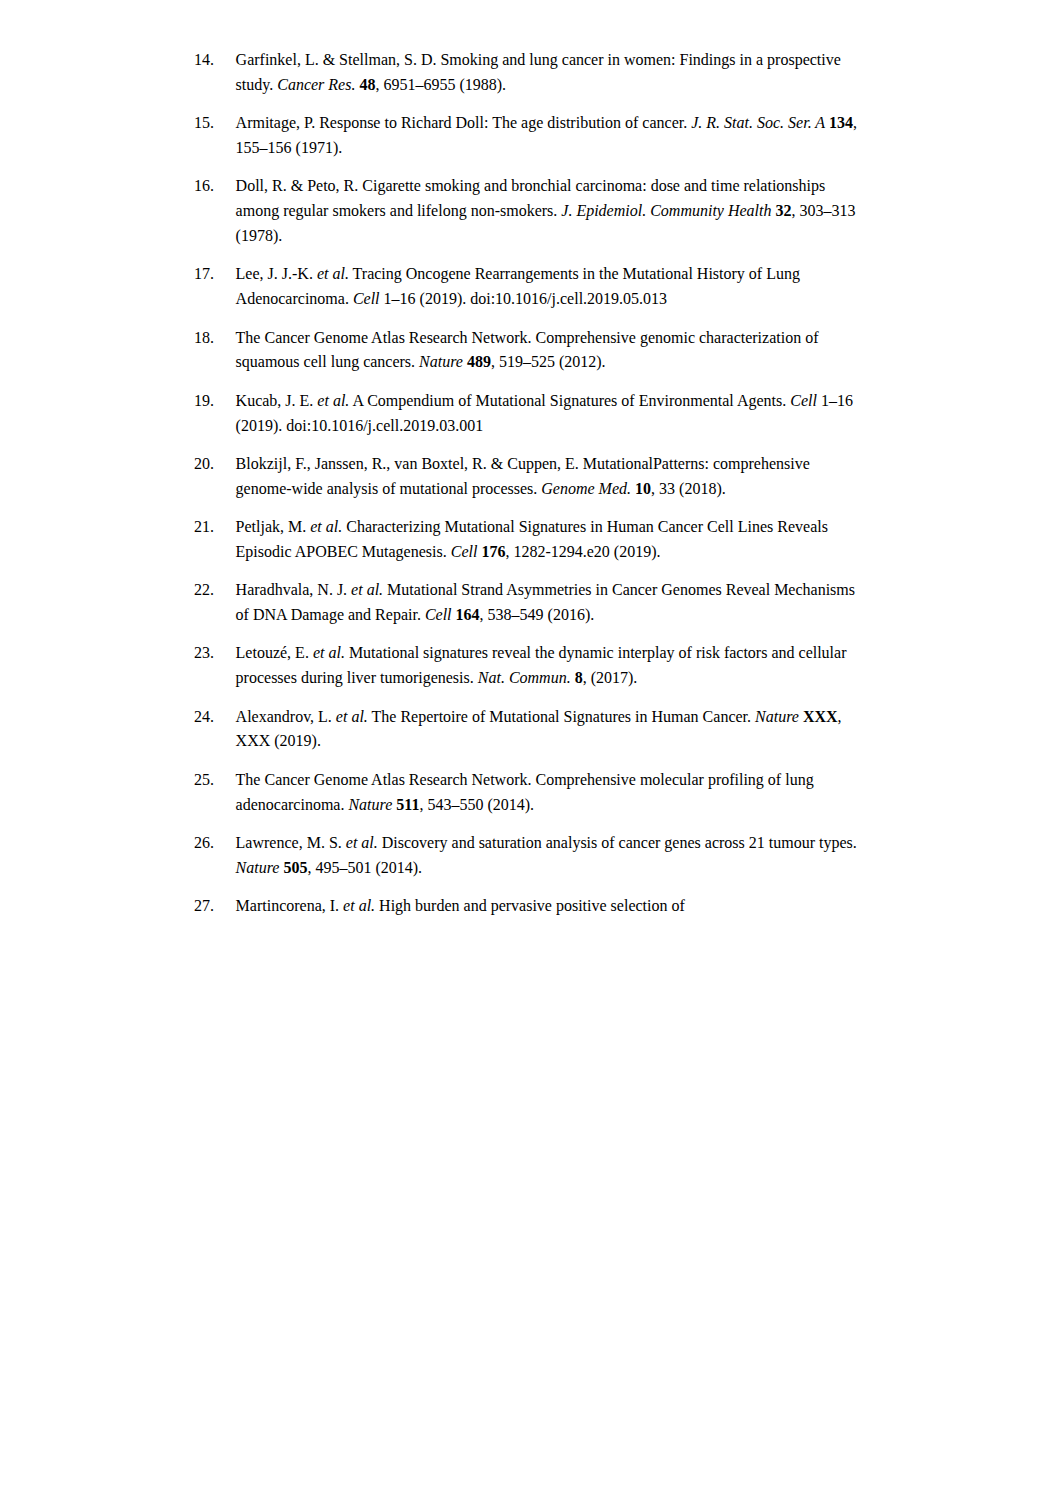14. Garfinkel, L. & Stellman, S. D. Smoking and lung cancer in women: Findings in a prospective study. Cancer Res. 48, 6951–6955 (1988).
15. Armitage, P. Response to Richard Doll: The age distribution of cancer. J. R. Stat. Soc. Ser. A 134, 155–156 (1971).
16. Doll, R. & Peto, R. Cigarette smoking and bronchial carcinoma: dose and time relationships among regular smokers and lifelong non-smokers. J. Epidemiol. Community Health 32, 303–313 (1978).
17. Lee, J. J.-K. et al. Tracing Oncogene Rearrangements in the Mutational History of Lung Adenocarcinoma. Cell 1–16 (2019). doi:10.1016/j.cell.2019.05.013
18. The Cancer Genome Atlas Research Network. Comprehensive genomic characterization of squamous cell lung cancers. Nature 489, 519–525 (2012).
19. Kucab, J. E. et al. A Compendium of Mutational Signatures of Environmental Agents. Cell 1–16 (2019). doi:10.1016/j.cell.2019.03.001
20. Blokzijl, F., Janssen, R., van Boxtel, R. & Cuppen, E. MutationalPatterns: comprehensive genome-wide analysis of mutational processes. Genome Med. 10, 33 (2018).
21. Petljak, M. et al. Characterizing Mutational Signatures in Human Cancer Cell Lines Reveals Episodic APOBEC Mutagenesis. Cell 176, 1282-1294.e20 (2019).
22. Haradhvala, N. J. et al. Mutational Strand Asymmetries in Cancer Genomes Reveal Mechanisms of DNA Damage and Repair. Cell 164, 538–549 (2016).
23. Letouzé, E. et al. Mutational signatures reveal the dynamic interplay of risk factors and cellular processes during liver tumorigenesis. Nat. Commun. 8, (2017).
24. Alexandrov, L. et al. The Repertoire of Mutational Signatures in Human Cancer. Nature XXX, XXX (2019).
25. The Cancer Genome Atlas Research Network. Comprehensive molecular profiling of lung adenocarcinoma. Nature 511, 543–550 (2014).
26. Lawrence, M. S. et al. Discovery and saturation analysis of cancer genes across 21 tumour types. Nature 505, 495–501 (2014).
27. Martincorena, I. et al. High burden and pervasive positive selection of